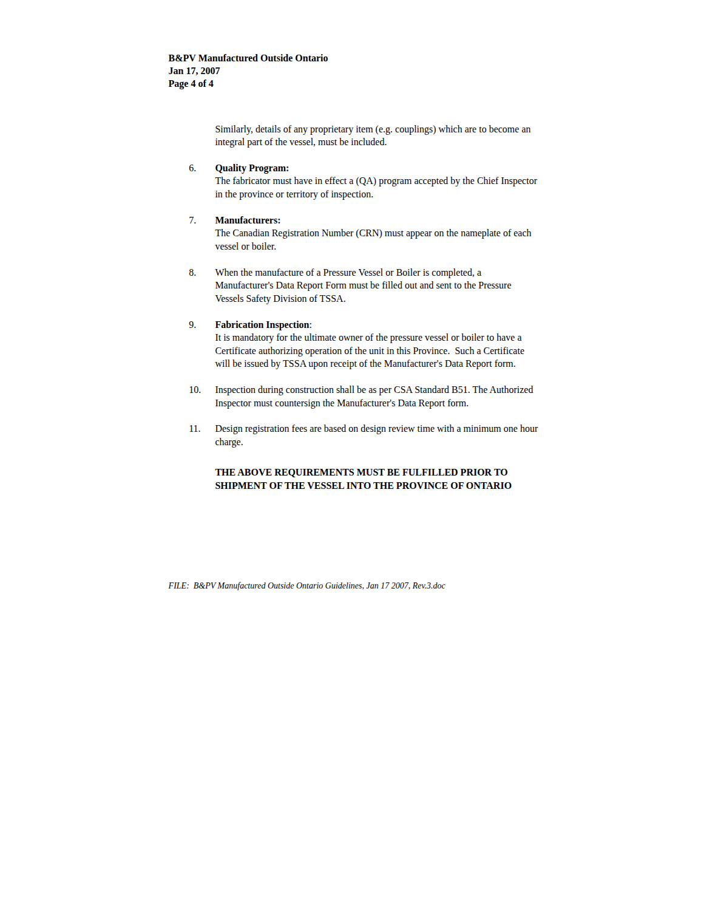B&PV Manufactured Outside Ontario
Jan 17, 2007
Page 4 of 4
Similarly, details of any proprietary item (e.g. couplings) which are to become an integral part of the vessel, must be included.
6.
Quality Program:
The fabricator must have in effect a (QA) program accepted by the Chief Inspector in the province or territory of inspection.
7.
Manufacturers:
The Canadian Registration Number (CRN) must appear on the nameplate of each vessel or boiler.
8.
When the manufacture of a Pressure Vessel or Boiler is completed, a Manufacturer's Data Report Form must be filled out and sent to the Pressure Vessels Safety Division of TSSA.
9.
Fabrication Inspection:
It is mandatory for the ultimate owner of the pressure vessel or boiler to have a Certificate authorizing operation of the unit in this Province. Such a Certificate will be issued by TSSA upon receipt of the Manufacturer's Data Report form.
10.
Inspection during construction shall be as per CSA Standard B51. The Authorized Inspector must countersign the Manufacturer's Data Report form.
11.
Design registration fees are based on design review time with a minimum one hour charge.
THE ABOVE REQUIREMENTS MUST BE FULFILLED PRIOR TO SHIPMENT OF THE VESSEL INTO THE PROVINCE OF ONTARIO
FILE: B&PV Manufactured Outside Ontario Guidelines, Jan 17 2007, Rev.3.doc